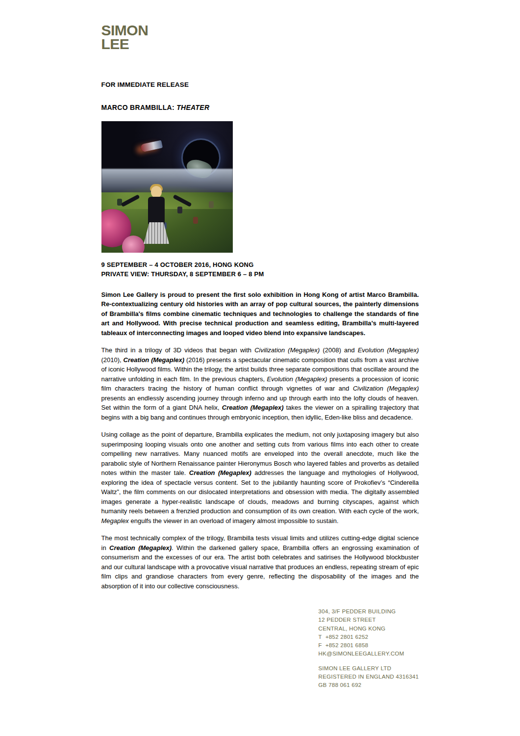SIMON LEE
FOR IMMEDIATE RELEASE
MARCO BRAMBILLA: THEATER
9 SEPTEMBER – 4 OCTOBER 2016, HONG KONG PRIVATE VIEW: THURSDAY, 8 SEPTEMBER 6 – 8 PM
Simon Lee Gallery is proud to present the first solo exhibition in Hong Kong of artist Marco Brambilla. Re-contextualizing century old histories with an array of pop cultural sources, the painterly dimensions of Brambilla's films combine cinematic techniques and technologies to challenge the standards of fine art and Hollywood. With precise technical production and seamless editing, Brambilla’s multi-layered tableaux of interconnecting images and looped video blend into expansive landscapes.
The third in a trilogy of 3D videos that began with Civilization (Megaplex) (2008) and Evolution (Megaplex) (2010), Creation (Megaplex) (2016) presents a spectacular cinematic composition that culls from a vast archive of iconic Hollywood films. Within the trilogy, the artist builds three separate compositions that oscillate around the narrative unfolding in each film. In the previous chapters, Evolution (Megaplex) presents a procession of iconic film characters tracing the history of human conflict through vignettes of war and Civilization (Megaplex) presents an endlessly ascending journey through inferno and up through earth into the lofty clouds of heaven. Set within the form of a giant DNA helix, Creation (Megaplex) takes the viewer on a spiralling trajectory that begins with a big bang and continues through embryonic inception, then idyllic, Eden-like bliss and decadence.
Using collage as the point of departure, Brambilla explicates the medium, not only juxtaposing imagery but also superimposing looping visuals onto one another and setting cuts from various films into each other to create compelling new narratives. Many nuanced motifs are enveloped into the overall anecdote, much like the parabolic style of Northern Renaissance painter Hieronymus Bosch who layered fables and proverbs as detailed notes within the master tale. Creation (Megaplex) addresses the language and mythologies of Hollywood, exploring the idea of spectacle versus content. Set to the jubilantly haunting score of Prokofiev’s “Cinderella Waltz”, the film comments on our dislocated interpretations and obsession with media. The digitally assembled images generate a hyper-realistic landscape of clouds, meadows and burning cityscapes, against which humanity reels between a frenzied production and consumption of its own creation. With each cycle of the work, Megaplex engulfs the viewer in an overload of imagery almost impossible to sustain.
The most technically complex of the trilogy, Brambilla tests visual limits and utilizes cutting-edge digital science in Creation (Megaplex). Within the darkened gallery space, Brambilla offers an engrossing examination of consumerism and the excesses of our era. The artist both celebrates and satirises the Hollywood blockbuster and our cultural landscape with a provocative visual narrative that produces an endless, repeating stream of epic film clips and grandiose characters from every genre, reflecting the disposability of the images and the absorption of it into our collective consciousness.
304, 3/F PEDDER BUILDING 12 PEDDER STREET CENTRAL, HONG KONG T +852 2801 6252 F +852 2801 6858 HK@SIMONLEEGALLERY.COM
SIMON LEE GALLERY LTD REGISTERED IN ENGLAND 4316341 GB 788 061 692